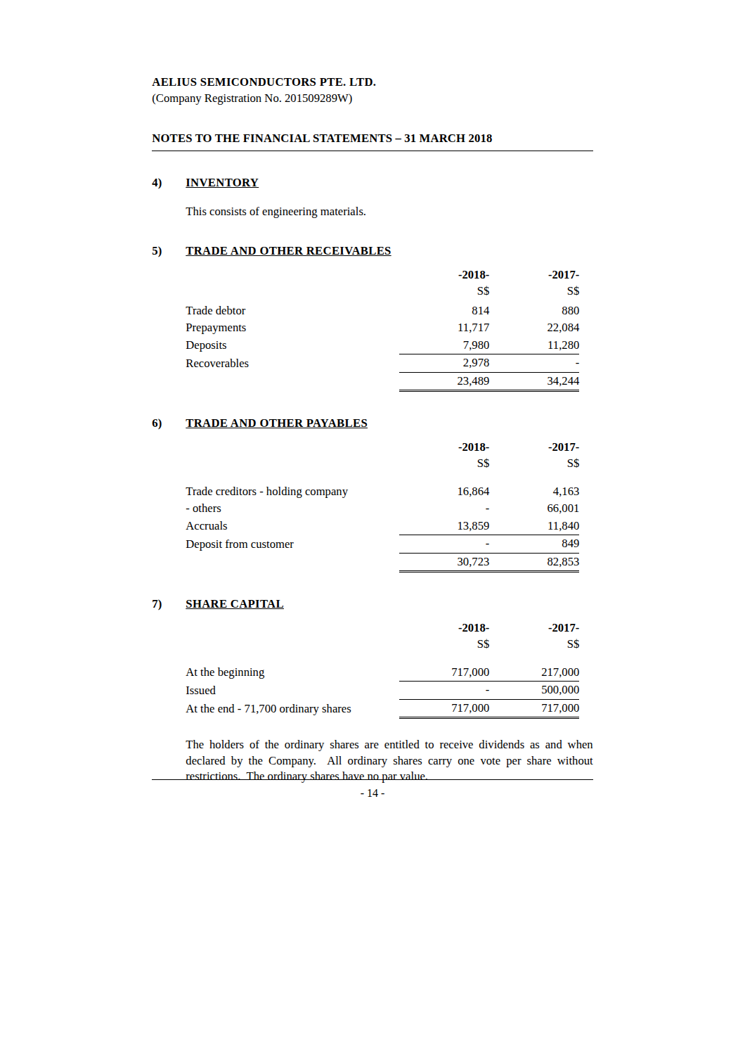AELIUS SEMICONDUCTORS PTE. LTD.
(Company Registration No. 201509289W)
NOTES TO THE FINANCIAL STATEMENTS – 31 MARCH 2018
4)
INVENTORY
This consists of engineering materials.
5)
TRADE AND OTHER RECEIVABLES
| | -2018- | -2017- |
| | S$ | S$ |
| Trade debtor | 814 | 880 |
| Prepayments | 11,717 | 22,084 |
| Deposits | 7,980 | 11,280 |
| Recoverables | 2,978 | - |
| | 23,489 | 34,244 |
6)
TRADE AND OTHER PAYABLES
| | -2018- | -2017- |
| | S$ | S$ |
| Trade creditors - holding company | 16,864 | 4,163 |
| - others | - | 66,001 |
| Accruals | 13,859 | 11,840 |
| Deposit from customer | - | 849 |
| | 30,723 | 82,853 |
7)
SHARE CAPITAL
| | -2018- | -2017- |
| | S$ | S$ |
| At the beginning | 717,000 | 217,000 |
| Issued | - | 500,000 |
| At the end - 71,700 ordinary shares | 717,000 | 717,000 |
The holders of the ordinary shares are entitled to receive dividends as and when declared by the Company. All ordinary shares carry one vote per share without restrictions. The ordinary shares have no par value.
- 14 -